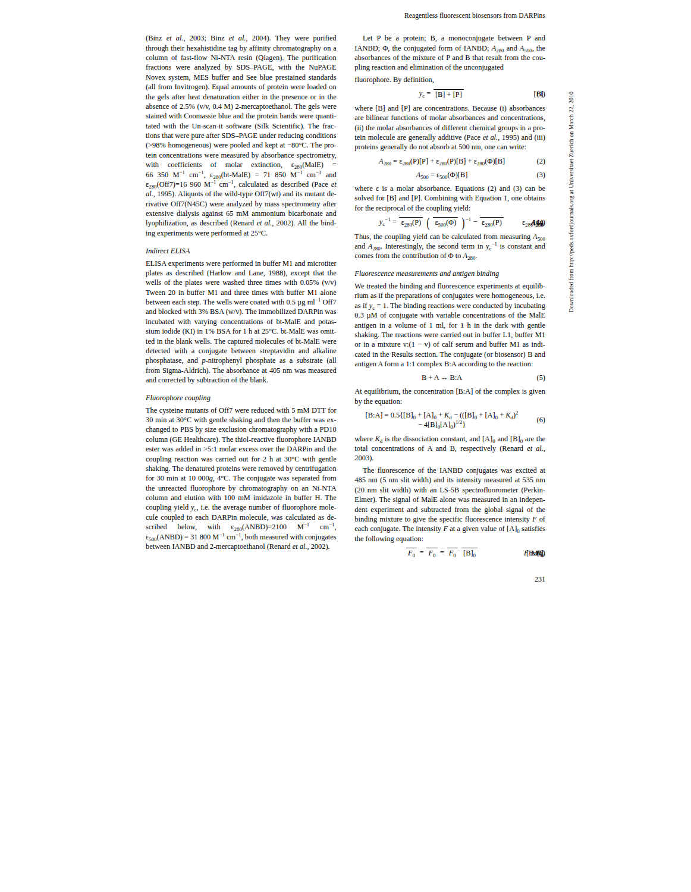Reagentless fluorescent biosensors from DARPins
Downloaded from http://peds.oxfordjournals.org at Universitaet Zuerich on March 22, 2010
(Binz et al., 2003; Binz et al., 2004). They were purified through their hexahistidine tag by affinity chromatography on a column of fast-flow Ni-NTA resin (Qiagen). The purification fractions were analyzed by SDS–PAGE, with the NuPAGE Novex system, MES buffer and See blue prestained standards (all from Invitrogen). Equal amounts of protein were loaded on the gels after heat denaturation either in the presence or in the absence of 2.5% (v/v, 0.4 M) 2-mercaptoethanol. The gels were stained with Coomassie blue and the protein bands were quantitated with the Un-scan-it software (Silk Scientific). The fractions that were pure after SDS–PAGE under reducing conditions (>98% homogeneous) were pooled and kept at −80°C. The protein concentrations were measured by absorbance spectrometry, with coefficients of molar extinction, ε280(MalE) = 66 350 M−1 cm−1, ε280(bt-MalE) = 71 850 M−1 cm−1 and ε280(Off7)=16 960 M−1 cm−1, calculated as described (Pace et al., 1995). Aliquots of the wild-type Off7(wt) and its mutant derivative Off7(N45C) were analyzed by mass spectrometry after extensive dialysis against 65 mM ammonium bicarbonate and lyophilization, as described (Renard et al., 2002). All the binding experiments were performed at 25°C.
Indirect ELISA
ELISA experiments were performed in buffer M1 and microtiter plates as described (Harlow and Lane, 1988), except that the wells of the plates were washed three times with 0.05% (v/v) Tween 20 in buffer M1 and three times with buffer M1 alone between each step. The wells were coated with 0.5 µg ml−1 Off7 and blocked with 3% BSA (w/v). The immobilized DARPin was incubated with varying concentrations of bt-MalE and potassium iodide (KI) in 1% BSA for 1 h at 25°C. bt-MalE was omitted in the blank wells. The captured molecules of bt-MalE were detected with a conjugate between streptavidin and alkaline phosphatase, and p-nitrophenyl phosphate as a substrate (all from Sigma-Aldrich). The absorbance at 405 nm was measured and corrected by subtraction of the blank.
Fluorophore coupling
The cysteine mutants of Off7 were reduced with 5 mM DTT for 30 min at 30°C with gentle shaking and then the buffer was exchanged to PBS by size exclusion chromatography with a PD10 column (GE Healthcare). The thiol-reactive fluorophore IANBD ester was added in >5:1 molar excess over the DARPin and the coupling reaction was carried out for 2 h at 30°C with gentle shaking. The denatured proteins were removed by centrifugation for 30 min at 10 000g, 4°C. The conjugate was separated from the unreacted fluorophore by chromatography on an Ni-NTA column and elution with 100 mM imidazole in buffer H. The coupling yield yc, i.e. the average number of fluorophore molecule coupled to each DARPin molecule, was calculated as described below, with ε280(ANBD)=2100 M−1 cm−1, ε500(ANBD) = 31 800 M−1 cm−1, both measured with conjugates between IANBD and 2-mercaptoethanol (Renard et al., 2002).
Let P be a protein; B, a monoconjugate between P and IANBD; Φ, the conjugated form of IANBD; A280 and A500, the absorbances of the mixture of P and B that result from the coupling reaction and elimination of the unconjugated
fluorophore. By definition,
yc = [B][B] + [P] (1)
where [B] and [P] are concentrations. Because (i) absorbances are bilinear functions of molar absorbances and concentrations, (ii) the molar absorbances of different chemical groups in a protein molecule are generally additive (Pace et al., 1995) and (iii) proteins generally do not absorb at 500 nm, one can write:
A280 = ε280(P)[P] + ε280(P)[B] + ε280(Φ)[B](2)
A500 = ε500(Φ)[B](3)
where ε is a molar absorbance. Equations (2) and (3) can be solved for [B] and [P]. Combining with Equation 1, one obtains for the reciprocal of the coupling yield:
yc−1 = A280 ε280(P) ( A500 ε500(Φ) )−1 − ε280(Φ) ε280(P) (4)
Thus, the coupling yield can be calculated from measuring A500 and A280. Interestingly, the second term in yc−1 is constant and comes from the contribution of Φ to A280.
Fluorescence measurements and antigen binding
We treated the binding and fluorescence experiments at equilibrium as if the preparations of conjugates were homogeneous, i.e. as if yc = 1. The binding reactions were conducted by incubating 0.3 µM of conjugate with variable concentrations of the MalE antigen in a volume of 1 ml, for 1 h in the dark with gentle shaking. The reactions were carried out in buffer L1, buffer M1 or in a mixture v:(1 − v) of calf serum and buffer M1 as indicated in the Results section. The conjugate (or biosensor) B and antigen A form a 1:1 complex B:A according to the reaction:
B + A ↔ B:A(5)
At equilibrium, the concentration [B:A] of the complex is given by the equation:
[B:A] = 0.5{[B]0 + [A]0 + Kd − (([B]0 + [A]0 + Kd)2
− 4[B]0[A]0)1/2}(6)
where Kd is the dissociation constant, and [A]0 and [B]0 are the total concentrations of A and B, respectively (Renard et al., 2003).
The fluorescence of the IANBD conjugates was excited at 485 nm (5 nm slit width) and its intensity measured at 535 nm (20 nm slit width) with an LS-5B spectrofluorometer (Perkin-Elmer). The signal of MalE alone was measured in an independent experiment and subtracted from the global signal of the binding mixture to give the specific fluorescence intensity F of each conjugate. The intensity F at a given value of [A]0 satisfies the following equation:
F − F0 F0 = ΔF F0 = ΔF∞F0 [B:A][B]0 (7)
231